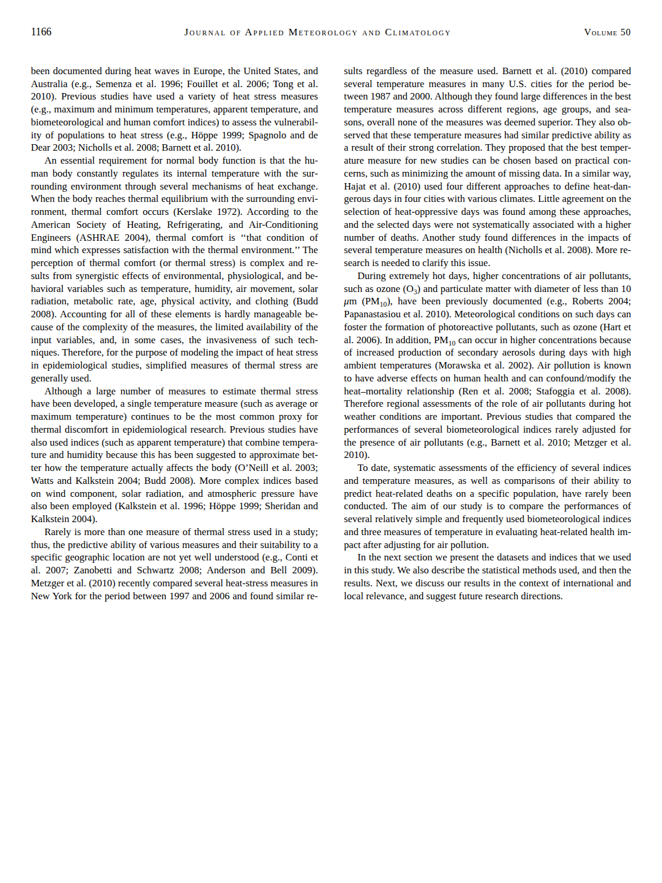1166 Journal of Applied Meteorology and Climatology Volume 50
been documented during heat waves in Europe, the United States, and Australia (e.g., Semenza et al. 1996; Fouillet et al. 2006; Tong et al. 2010). Previous studies have used a variety of heat stress measures (e.g., maximum and minimum temperatures, apparent temperature, and biometeorological and human comfort indices) to assess the vulnerability of populations to heat stress (e.g., Höppe 1999; Spagnolo and de Dear 2003; Nicholls et al. 2008; Barnett et al. 2010).
An essential requirement for normal body function is that the human body constantly regulates its internal temperature with the surrounding environment through several mechanisms of heat exchange. When the body reaches thermal equilibrium with the surrounding environment, thermal comfort occurs (Kerslake 1972). According to the American Society of Heating, Refrigerating, and Air-Conditioning Engineers (ASHRAE 2004), thermal comfort is ‘‘that condition of mind which expresses satisfaction with the thermal environment.’’ The perception of thermal comfort (or thermal stress) is complex and results from synergistic effects of environmental, physiological, and behavioral variables such as temperature, humidity, air movement, solar radiation, metabolic rate, age, physical activity, and clothing (Budd 2008). Accounting for all of these elements is hardly manageable because of the complexity of the measures, the limited availability of the input variables, and, in some cases, the invasiveness of such techniques. Therefore, for the purpose of modeling the impact of heat stress in epidemiological studies, simplified measures of thermal stress are generally used.
Although a large number of measures to estimate thermal stress have been developed, a single temperature measure (such as average or maximum temperature) continues to be the most common proxy for thermal discomfort in epidemiological research. Previous studies have also used indices (such as apparent temperature) that combine temperature and humidity because this has been suggested to approximate better how the temperature actually affects the body (O’Neill et al. 2003; Watts and Kalkstein 2004; Budd 2008). More complex indices based on wind component, solar radiation, and atmospheric pressure have also been employed (Kalkstein et al. 1996; Höppe 1999; Sheridan and Kalkstein 2004).
Rarely is more than one measure of thermal stress used in a study; thus, the predictive ability of various measures and their suitability to a specific geographic location are not yet well understood (e.g., Conti et al. 2007; Zanobetti and Schwartz 2008; Anderson and Bell 2009). Metzger et al. (2010) recently compared several heat-stress measures in New York for the period between 1997 and 2006 and found similar results regardless of the measure used. Barnett et al. (2010) compared several temperature measures in many U.S. cities for the period between 1987 and 2000. Although they found large differences in the best temperature measures across different regions, age groups, and seasons, overall none of the measures was deemed superior. They also observed that these temperature measures had similar predictive ability as a result of their strong correlation. They proposed that the best temperature measure for new studies can be chosen based on practical concerns, such as minimizing the amount of missing data. In a similar way, Hajat et al. (2010) used four different approaches to define heat-dangerous days in four cities with various climates. Little agreement on the selection of heat-oppressive days was found among these approaches, and the selected days were not systematically associated with a higher number of deaths. Another study found differences in the impacts of several temperature measures on health (Nicholls et al. 2008). More research is needed to clarify this issue.
During extremely hot days, higher concentrations of air pollutants, such as ozone (O3) and particulate matter with diameter of less than 10 μm (PM10), have been previously documented (e.g., Roberts 2004; Papanastasiou et al. 2010). Meteorological conditions on such days can foster the formation of photoreactive pollutants, such as ozone (Hart et al. 2006). In addition, PM10 can occur in higher concentrations because of increased production of secondary aerosols during days with high ambient temperatures (Morawska et al. 2002). Air pollution is known to have adverse effects on human health and can confound/modify the heat–mortality relationship (Ren et al. 2008; Stafoggia et al. 2008). Therefore regional assessments of the role of air pollutants during hot weather conditions are important. Previous studies that compared the performances of several biometeorological indices rarely adjusted for the presence of air pollutants (e.g., Barnett et al. 2010; Metzger et al. 2010).
To date, systematic assessments of the efficiency of several indices and temperature measures, as well as comparisons of their ability to predict heat-related deaths on a specific population, have rarely been conducted. The aim of our study is to compare the performances of several relatively simple and frequently used biometeorological indices and three measures of temperature in evaluating heat-related health impact after adjusting for air pollution.
In the next section we present the datasets and indices that we used in this study. We also describe the statistical methods used, and then the results. Next, we discuss our results in the context of international and local relevance, and suggest future research directions.